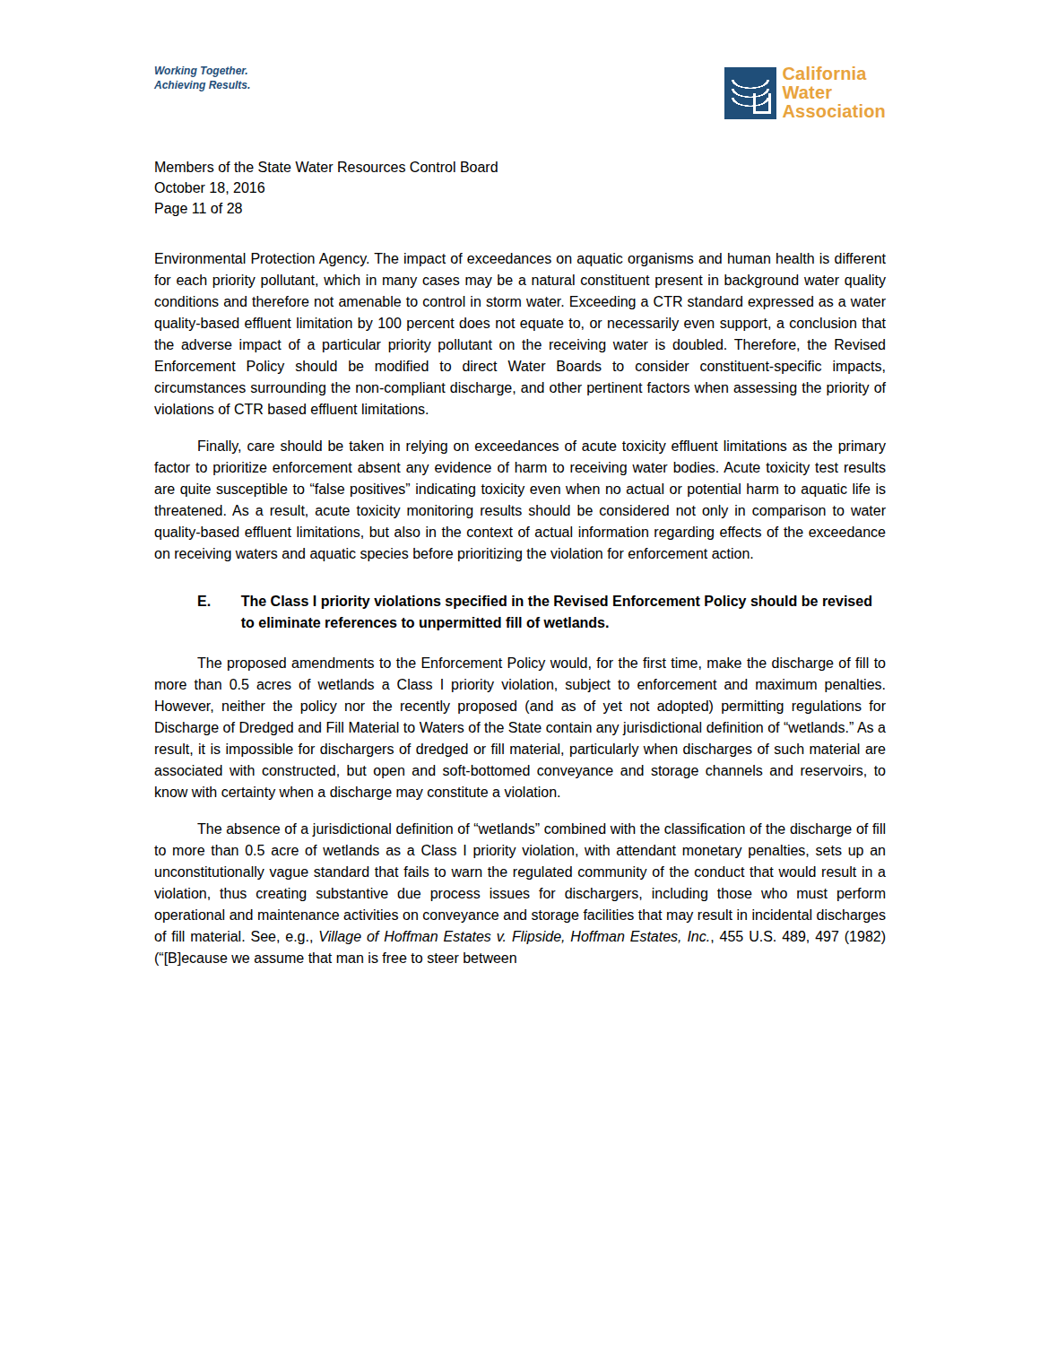Working Together.
Achieving Results.
California
Water
Association
Members of the State Water Resources Control Board
October 18, 2016
Page 11 of 28
Environmental Protection Agency. The impact of exceedances on aquatic organisms and human health is different for each priority pollutant, which in many cases may be a natural constituent present in background water quality conditions and therefore not amenable to control in storm water. Exceeding a CTR standard expressed as a water quality-based effluent limitation by 100 percent does not equate to, or necessarily even support, a conclusion that the adverse impact of a particular priority pollutant on the receiving water is doubled. Therefore, the Revised Enforcement Policy should be modified to direct Water Boards to consider constituent-specific impacts, circumstances surrounding the non-compliant discharge, and other pertinent factors when assessing the priority of violations of CTR based effluent limitations.
Finally, care should be taken in relying on exceedances of acute toxicity effluent limitations as the primary factor to prioritize enforcement absent any evidence of harm to receiving water bodies. Acute toxicity test results are quite susceptible to “false positives” indicating toxicity even when no actual or potential harm to aquatic life is threatened. As a result, acute toxicity monitoring results should be considered not only in comparison to water quality-based effluent limitations, but also in the context of actual information regarding effects of the exceedance on receiving waters and aquatic species before prioritizing the violation for enforcement action.
E. The Class I priority violations specified in the Revised Enforcement Policy should be revised to eliminate references to unpermitted fill of wetlands.
The proposed amendments to the Enforcement Policy would, for the first time, make the discharge of fill to more than 0.5 acres of wetlands a Class I priority violation, subject to enforcement and maximum penalties. However, neither the policy nor the recently proposed (and as of yet not adopted) permitting regulations for Discharge of Dredged and Fill Material to Waters of the State contain any jurisdictional definition of “wetlands.” As a result, it is impossible for dischargers of dredged or fill material, particularly when discharges of such material are associated with constructed, but open and soft-bottomed conveyance and storage channels and reservoirs, to know with certainty when a discharge may constitute a violation.
The absence of a jurisdictional definition of “wetlands” combined with the classification of the discharge of fill to more than 0.5 acre of wetlands as a Class I priority violation, with attendant monetary penalties, sets up an unconstitutionally vague standard that fails to warn the regulated community of the conduct that would result in a violation, thus creating substantive due process issues for dischargers, including those who must perform operational and maintenance activities on conveyance and storage facilities that may result in incidental discharges of fill material. See, e.g., Village of Hoffman Estates v. Flipside, Hoffman Estates, Inc., 455 U.S. 489, 497 (1982) (“[B]ecause we assume that man is free to steer between